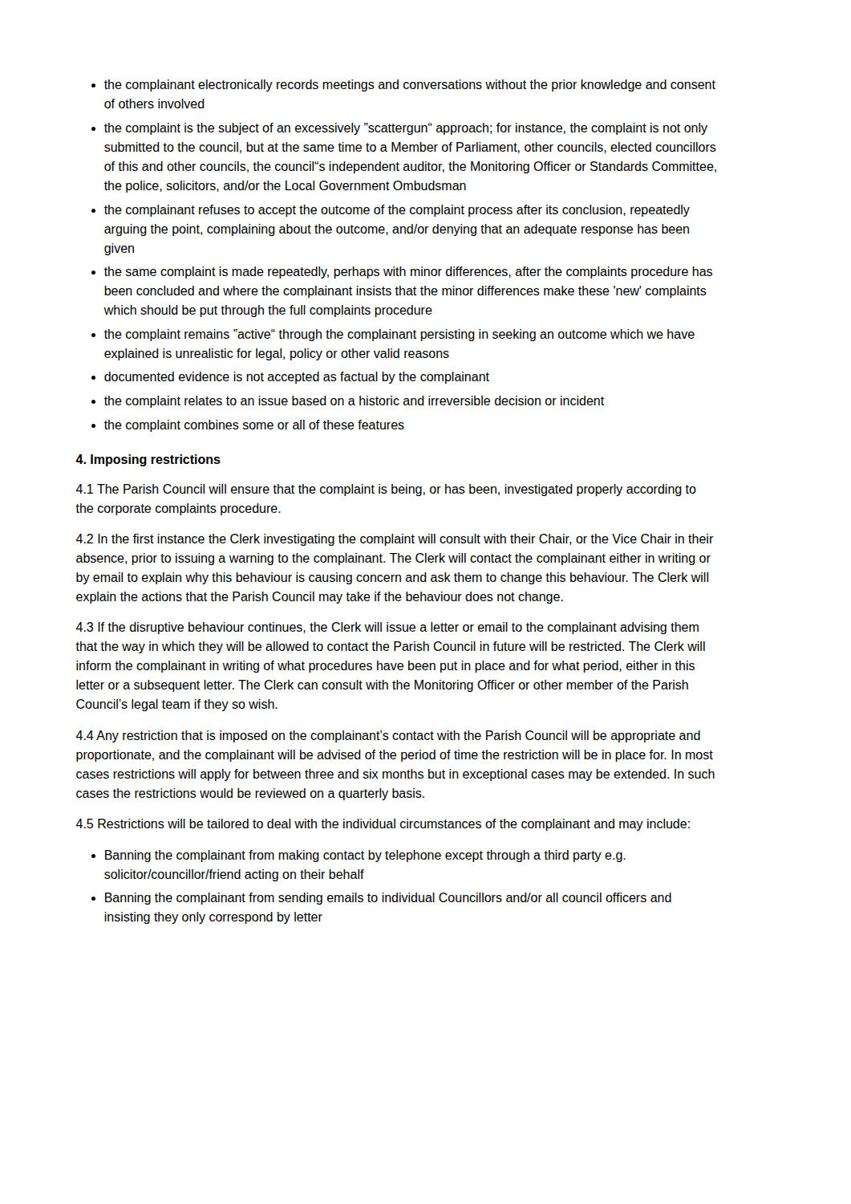the complainant electronically records meetings and conversations without the prior knowledge and consent of others involved
the complaint is the subject of an excessively ”scattergun“ approach; for instance, the complaint is not only submitted to the council, but at the same time to a Member of Parliament, other councils, elected councillors of this and other councils, the council“s independent auditor, the Monitoring Officer or Standards Committee, the police, solicitors, and/or the Local Government Ombudsman
the complainant refuses to accept the outcome of the complaint process after its conclusion, repeatedly arguing the point, complaining about the outcome, and/or denying that an adequate response has been given
the same complaint is made repeatedly, perhaps with minor differences, after the complaints procedure has been concluded and where the complainant insists that the minor differences make these 'new' complaints which should be put through the full complaints procedure
the complaint remains ”active“ through the complainant persisting in seeking an outcome which we have explained is unrealistic for legal, policy or other valid reasons
documented evidence is not accepted as factual by the complainant
the complaint relates to an issue based on a historic and irreversible decision or incident
the complaint combines some or all of these features
4. Imposing restrictions
4.1 The Parish Council will ensure that the complaint is being, or has been, investigated properly according to the corporate complaints procedure.
4.2 In the first instance the Clerk investigating the complaint will consult with their Chair, or the Vice Chair in their absence, prior to issuing a warning to the complainant. The Clerk will contact the complainant either in writing or by email to explain why this behaviour is causing concern and ask them to change this behaviour. The Clerk will explain the actions that the Parish Council may take if the behaviour does not change.
4.3 If the disruptive behaviour continues, the Clerk will issue a letter or email to the complainant advising them that the way in which they will be allowed to contact the Parish Council in future will be restricted. The Clerk will inform the complainant in writing of what procedures have been put in place and for what period, either in this letter or a subsequent letter. The Clerk can consult with the Monitoring Officer or other member of the Parish Council’s legal team if they so wish.
4.4 Any restriction that is imposed on the complainant’s contact with the Parish Council will be appropriate and proportionate, and the complainant will be advised of the period of time the restriction will be in place for. In most cases restrictions will apply for between three and six months but in exceptional cases may be extended. In such cases the restrictions would be reviewed on a quarterly basis.
4.5 Restrictions will be tailored to deal with the individual circumstances of the complainant and may include:
Banning the complainant from making contact by telephone except through a third party e.g. solicitor/councillor/friend acting on their behalf
Banning the complainant from sending emails to individual Councillors and/or all council officers and insisting they only correspond by letter